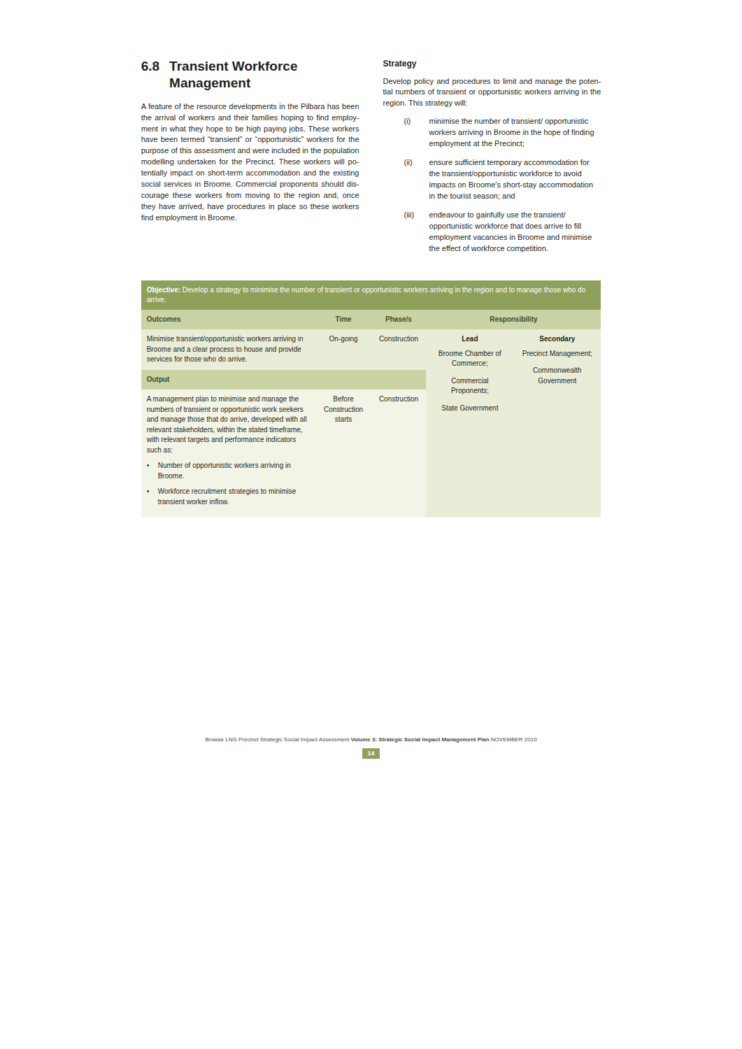6.8 Transient Workforce Management
A feature of the resource developments in the Pilbara has been the arrival of workers and their families hoping to find employment in what they hope to be high paying jobs. These workers have been termed “transient” or “opportunistic” workers for the purpose of this assessment and were included in the population modelling undertaken for the Precinct. These workers will potentially impact on short-term accommodation and the existing social services in Broome. Commercial proponents should discourage these workers from moving to the region and, once they have arrived, have procedures in place so these workers find employment in Broome.
Strategy
Develop policy and procedures to limit and manage the potential numbers of transient or opportunistic workers arriving in the region. This strategy will:
(i) minimise the number of transient/ opportunistic workers arriving in Broome in the hope of finding employment at the Precinct;
(ii) ensure sufficient temporary accommodation for the transient/opportunistic workforce to avoid impacts on Broome’s short-stay accommodation in the tourist season; and
(iii) endeavour to gainfully use the transient/ opportunistic workforce that does arrive to fill employment vacancies in Broome and minimise the effect of workforce competition.
| Objective: Develop a strategy to minimise the number of transient or opportunistic workers arriving in the region and to manage those who do arrive. |
| Outcomes | Time | Phase/s | Responsibility |
| Minimise transient/opportunistic workers arriving in Broome and a clear process to house and provide services for those who do arrive. | On-going | Construction | Lead Broome Chamber of Commerce; Commercial Proponents; State Government | Secondary Precinct Management; Commonwealth Government |
| Output | | |
| A management plan to minimise and manage the numbers of transient or opportunistic work seekers and manage those that do arrive, developed with all relevant stakeholders, within the stated timeframe, with relevant targets and performance indicators such as: • Number of opportunistic workers arriving in Broome. • Workforce recruitment strategies to minimise transient worker inflow. | Before Construction starts | Construction |
Browse LNG Precinct Strategic Social Impact Assessment Volume 3: Strategic Social Impact Management Plan NOVEMBER 2010
14